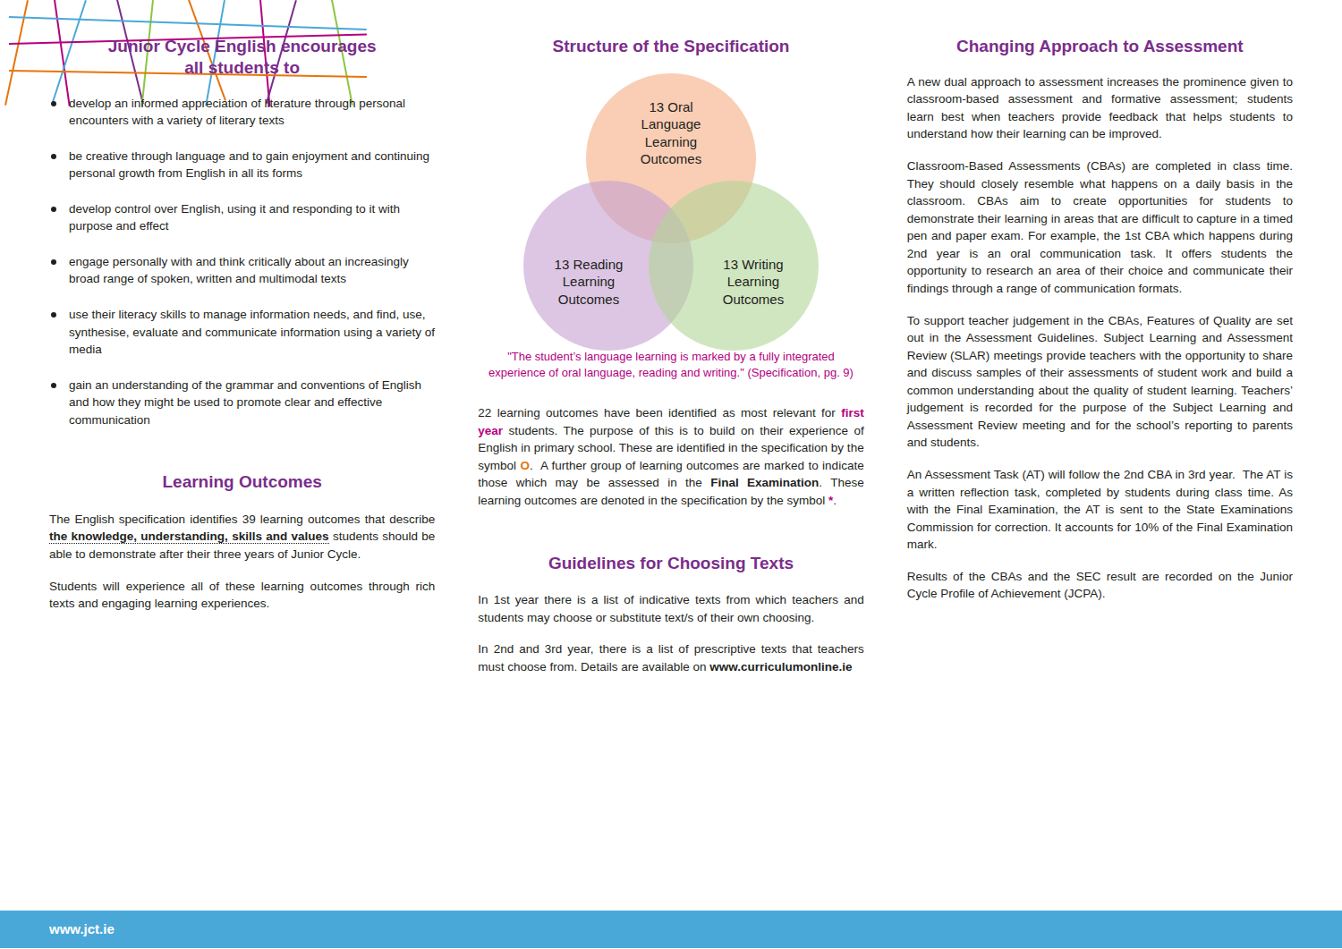Junior Cycle English encourages
all students to
develop an informed appreciation of literature through personal encounters with a variety of literary texts
be creative through language and to gain enjoyment and continuing personal growth from English in all its forms
develop control over English, using it and responding to it with purpose and effect
engage personally with and think critically about an increasingly broad range of spoken, written and multimodal texts
use their literacy skills to manage information needs, and find, use, synthesise, evaluate and communicate information using a variety of media
gain an understanding of the grammar and conventions of English and how they might be used to promote clear and effective communication
Learning Outcomes
The English specification identifies 39 learning outcomes that describe the knowledge, understanding, skills and values students should be able to demonstrate after their three years of Junior Cycle.
Students will experience all of these learning outcomes through rich texts and engaging learning experiences.
Structure of the Specification
13 Oral Language Learning Outcomes
13 Reading Learning Outcomes
13 Writing Learning Outcomes
"The student’s language learning is marked by a fully integrated experience of oral language, reading and writing." (Specification, pg. 9)
22 learning outcomes have been identified as most relevant for first year students. The purpose of this is to build on their experience of English in primary school. These are identified in the specification by the symbol O. A further group of learning outcomes are marked to indicate those which may be assessed in the Final Examination. These learning outcomes are denoted in the specification by the symbol *.
Guidelines for Choosing Texts
In 1st year there is a list of indicative texts from which teachers and students may choose or substitute text/s of their own choosing.
In 2nd and 3rd year, there is a list of prescriptive texts that teachers must choose from. Details are available on www.curriculumonline.ie
Changing Approach to Assessment
A new dual approach to assessment increases the prominence given to classroom-based assessment and formative assessment; students learn best when teachers provide feedback that helps students to understand how their learning can be improved.
Classroom-Based Assessments (CBAs) are completed in class time. They should closely resemble what happens on a daily basis in the classroom. CBAs aim to create opportunities for students to demonstrate their learning in areas that are difficult to capture in a timed pen and paper exam. For example, the 1st CBA which happens during 2nd year is an oral communication task. It offers students the opportunity to research an area of their choice and communicate their findings through a range of communication formats.
To support teacher judgement in the CBAs, Features of Quality are set out in the Assessment Guidelines. Subject Learning and Assessment Review (SLAR) meetings provide teachers with the opportunity to share and discuss samples of their assessments of student work and build a common understanding about the quality of student learning. Teachers’ judgement is recorded for the purpose of the Subject Learning and Assessment Review meeting and for the school’s reporting to parents and students.
An Assessment Task (AT) will follow the 2nd CBA in 3rd year. The AT is a written reflection task, completed by students during class time. As with the Final Examination, the AT is sent to the State Examinations Commission for correction. It accounts for 10% of the Final Examination mark.
Results of the CBAs and the SEC result are recorded on the Junior Cycle Profile of Achievement (JCPA).
www.jct.ie